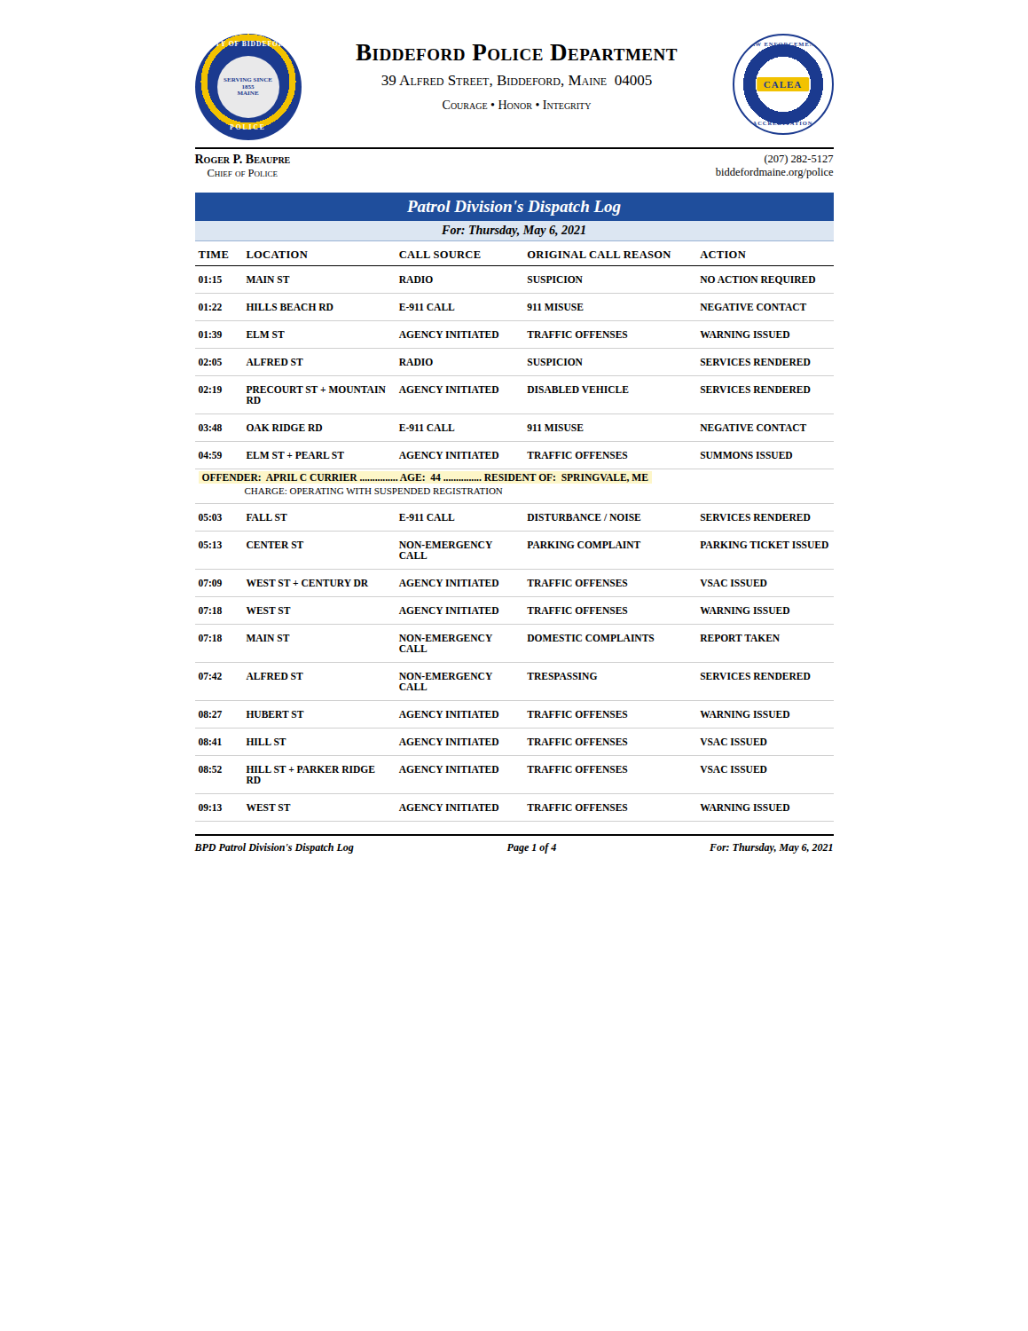CITY OF BIDDEFORD
SERVING SINCE 1855
MAINE
POLICE
Biddeford Police Department
39 Alfred Street, Biddeford, Maine 04005
Courage • Honor • Integrity
LAW ENFORCEMENT
CALEA
ACCREDITATION
Roger P. Beaupre Chief of Police
(207) 282-5127
biddefordmaine.org/police
Patrol Division's Dispatch Log
For: Thursday, May 6, 2021
| TIME | LOCATION | CALL SOURCE | ORIGINAL CALL REASON | ACTION |
| --- | --- | --- | --- | --- |
| 01:15 | MAIN ST | RADIO | SUSPICION | NO ACTION REQUIRED |
| 01:22 | HILLS BEACH RD | E-911 CALL | 911 MISUSE | NEGATIVE CONTACT |
| 01:39 | ELM ST | AGENCY INITIATED | TRAFFIC OFFENSES | WARNING ISSUED |
| 02:05 | ALFRED ST | RADIO | SUSPICION | SERVICES RENDERED |
| 02:19 | PRECOURT ST + MOUNTAIN RD | AGENCY INITIATED | DISABLED VEHICLE | SERVICES RENDERED |
| 03:48 | OAK RIDGE RD | E-911 CALL | 911 MISUSE | NEGATIVE CONTACT |
| 04:59 | ELM ST + PEARL ST | AGENCY INITIATED | TRAFFIC OFFENSES | SUMMONS ISSUED |
| OFFENDER: APRIL C CURRIER ............... AGE: 44 ............... RESIDENT OF: SPRINGVALE, ME |
| CHARGE: OPERATING WITH SUSPENDED REGISTRATION |
| 05:03 | FALL ST | E-911 CALL | DISTURBANCE / NOISE | SERVICES RENDERED |
| 05:13 | CENTER ST | NON-EMERGENCY CALL | PARKING COMPLAINT | PARKING TICKET ISSUED |
| 07:09 | WEST ST + CENTURY DR | AGENCY INITIATED | TRAFFIC OFFENSES | VSAC ISSUED |
| 07:18 | WEST ST | AGENCY INITIATED | TRAFFIC OFFENSES | WARNING ISSUED |
| 07:18 | MAIN ST | NON-EMERGENCY CALL | DOMESTIC COMPLAINTS | REPORT TAKEN |
| 07:42 | ALFRED ST | NON-EMERGENCY CALL | TRESPASSING | SERVICES RENDERED |
| 08:27 | HUBERT ST | AGENCY INITIATED | TRAFFIC OFFENSES | WARNING ISSUED |
| 08:41 | HILL ST | AGENCY INITIATED | TRAFFIC OFFENSES | VSAC ISSUED |
| 08:52 | HILL ST + PARKER RIDGE RD | AGENCY INITIATED | TRAFFIC OFFENSES | VSAC ISSUED |
| 09:13 | WEST ST | AGENCY INITIATED | TRAFFIC OFFENSES | WARNING ISSUED |
BPD Patrol Division's Dispatch Log
Page 1 of 4
For: Thursday, May 6, 2021